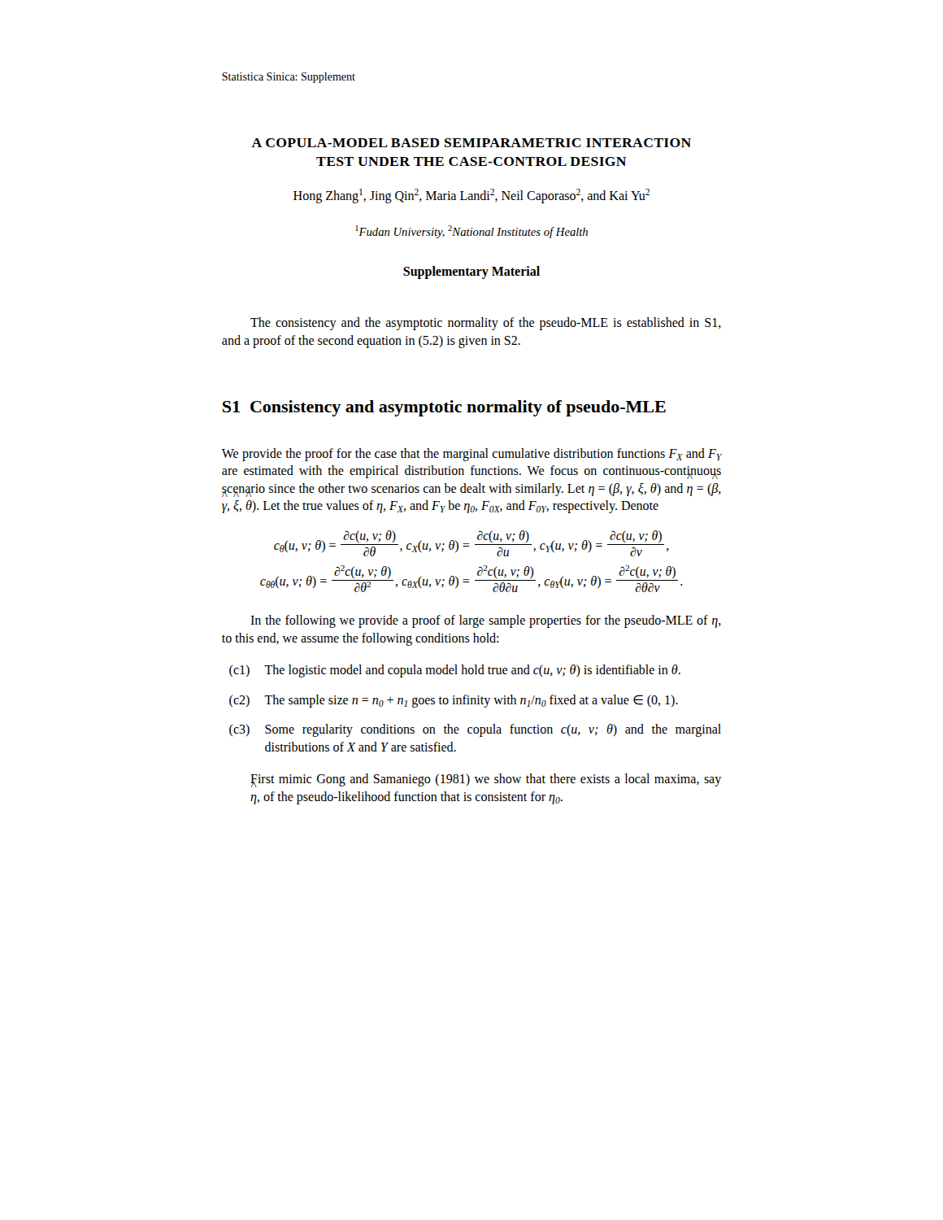Statistica Sinica: Supplement
A Copula-Model Based Semiparametric Interaction
Test Under the Case-Control Design
Hong Zhang1, Jing Qin2, Maria Landi2, Neil Caporaso2, and Kai Yu2
1Fudan University, 2National Institutes of Health
Supplementary Material
The consistency and the asymptotic normality of the pseudo-MLE is established in S1, and a proof of the second equation in (5.2) is given in S2.
S1 Consistency and asymptotic normality of pseudo-MLE
We provide the proof for the case that the marginal cumulative distribution functions FX and FY are estimated with the empirical distribution functions. We focus on continuous-continuous scenario since the other two scenarios can be dealt with similarly. Let η = (β, γ, ξ, θ) and ^η = (^β, ^γ, ^ξ, ^θ). Let the true values of η, FX, and FY be η0, F0X, and F0Y, respectively. Denote
cθ(u, v; θ) = ∂c(u, v; θ)∂θ, cX(u, v; θ) = ∂c(u, v; θ)∂u, cY(u, v; θ) = ∂c(u, v; θ)∂v, cθθ(u, v; θ) = ∂2c(u, v; θ)∂θ2, cθX(u, v; θ) = ∂2c(u, v; θ)∂θ∂u, cθY(u, v; θ) = ∂2c(u, v; θ)∂θ∂v.
In the following we provide a proof of large sample properties for the pseudo-MLE of η, to this end, we assume the following conditions hold:
(c1) The logistic model and copula model hold true and c(u, v; θ) is identifiable in θ.
(c2) The sample size n = n0 + n1 goes to infinity with n1/n0 fixed at a value ∈ (0, 1).
(c3) Some regularity conditions on the copula function c(u, v; θ) and the marginal distributions of X and Y are satisfied.
First mimic Gong and Samaniego (1981) we show that there exists a local maxima, say ^η, of the pseudo-likelihood function that is consistent for η0.